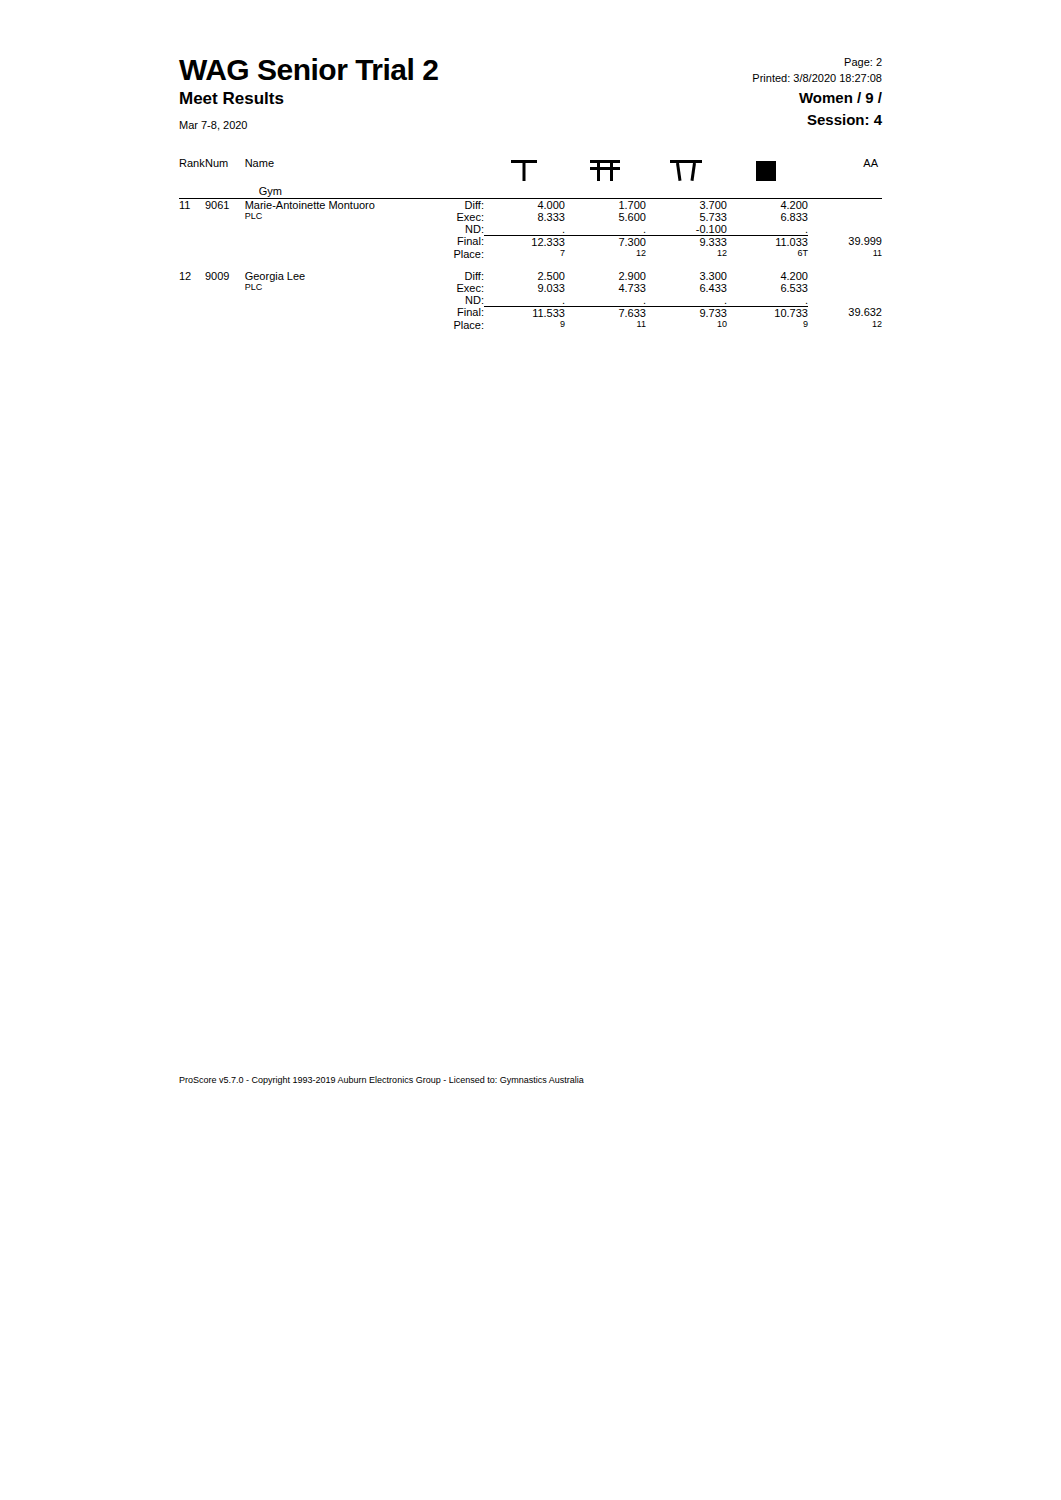WAG Senior Trial 2
Meet Results
Mar 7-8, 2020
Page: 2
Printed: 3/8/2020 18:27:08
Women / 9 /
Session: 4
| Rank | Num | Name | | | | | | AA |
| --- | --- | --- | --- | --- | --- | --- | --- | --- |
| | | Gym | | | | | | |
| 11 | 9061 | Marie-Antoinette Montuoro | Diff: | 4.000 | 1.700 | 3.700 | 4.200 | |
| PLC | Exec: | 8.333 | 5.600 | 5.733 | 6.833 | |
| | ND: | . | . | -0.100 | . | |
| | Final: | 12.333 | 7.300 | 9.333 | 11.033 | 39.999 |
| | Place: | 7 | 12 | 12 | 6T | 11 |
| 12 | 9009 | Georgia Lee | Diff: | 2.500 | 2.900 | 3.300 | 4.200 | |
| PLC | Exec: | 9.033 | 4.733 | 6.433 | 6.533 | |
| | ND: | . | . | . | . | |
| | Final: | 11.533 | 7.633 | 9.733 | 10.733 | 39.632 |
| | Place: | 9 | 11 | 10 | 9 | 12 |
ProScore v5.7.0 - Copyright 1993-2019 Auburn Electronics Group - Licensed to: Gymnastics Australia